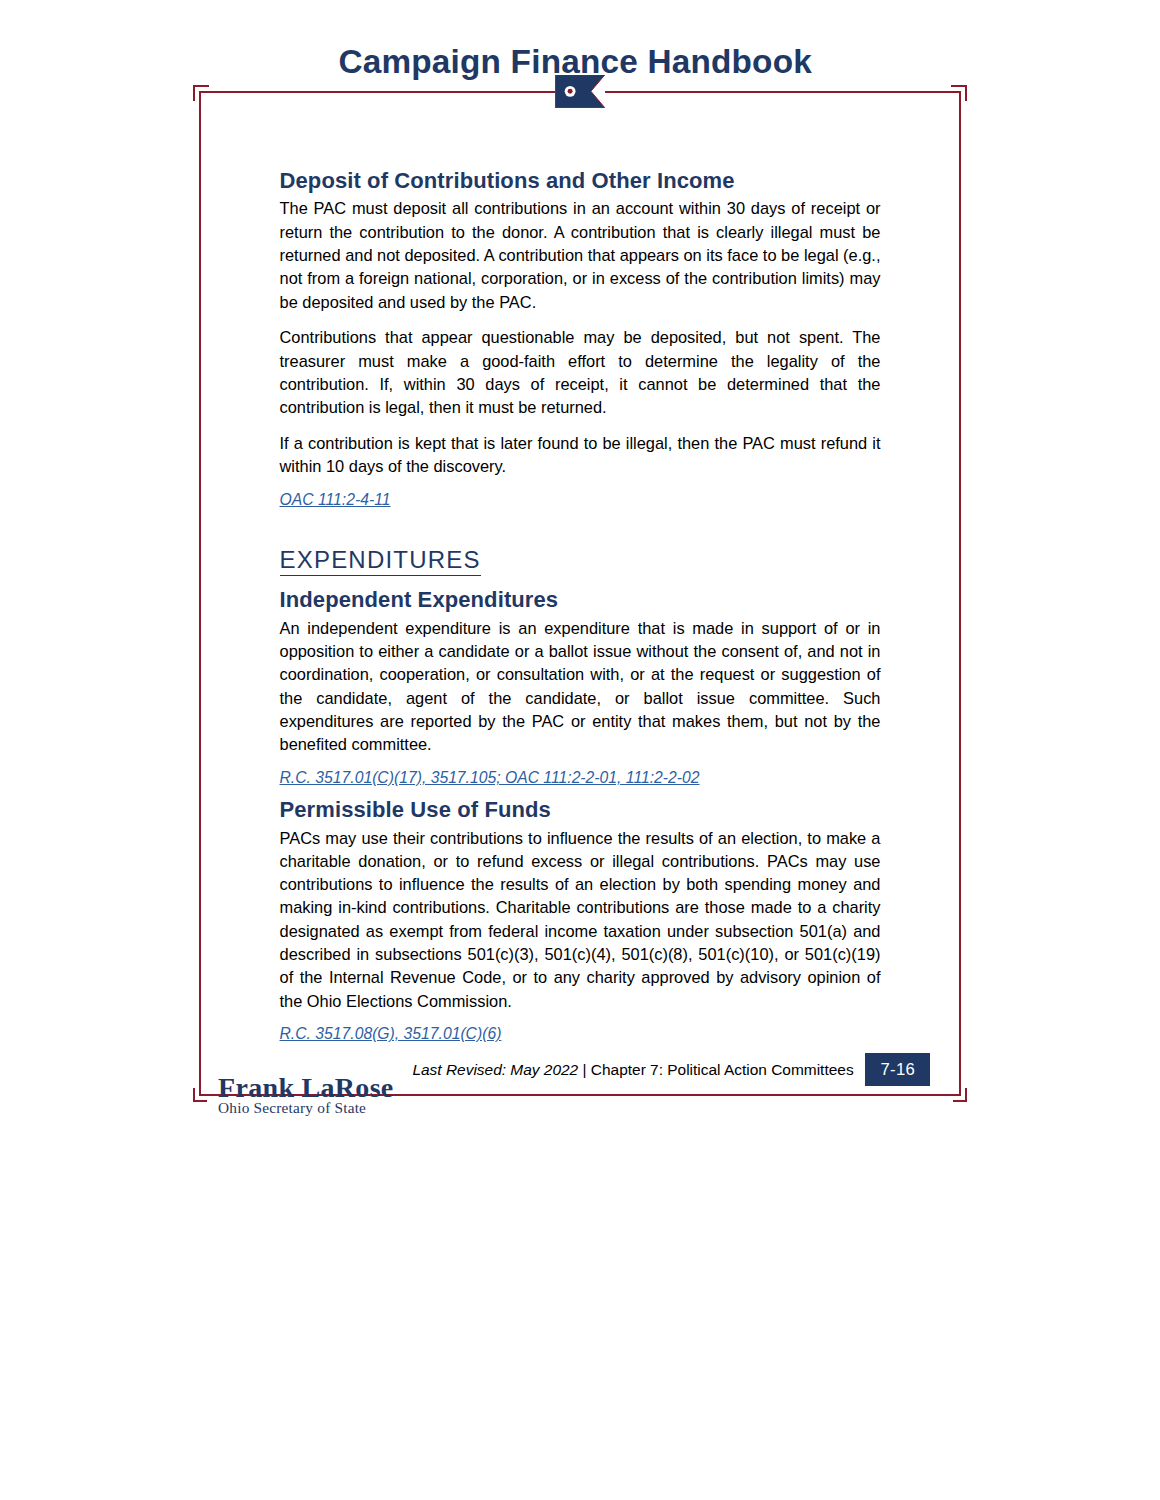Campaign Finance Handbook
Deposit of Contributions and Other Income
The PAC must deposit all contributions in an account within 30 days of receipt or return the contribution to the donor. A contribution that is clearly illegal must be returned and not deposited. A contribution that appears on its face to be legal (e.g., not from a foreign national, corporation, or in excess of the contribution limits) may be deposited and used by the PAC.
Contributions that appear questionable may be deposited, but not spent. The treasurer must make a good-faith effort to determine the legality of the contribution. If, within 30 days of receipt, it cannot be determined that the contribution is legal, then it must be returned.
If a contribution is kept that is later found to be illegal, then the PAC must refund it within 10 days of the discovery.
OAC 111:2-4-11
EXPENDITURES
Independent Expenditures
An independent expenditure is an expenditure that is made in support of or in opposition to either a candidate or a ballot issue without the consent of, and not in coordination, cooperation, or consultation with, or at the request or suggestion of the candidate, agent of the candidate, or ballot issue committee. Such expenditures are reported by the PAC or entity that makes them, but not by the benefited committee.
R.C. 3517.01(C)(17), 3517.105; OAC 111:2-2-01, 111:2-2-02
Permissible Use of Funds
PACs may use their contributions to influence the results of an election, to make a charitable donation, or to refund excess or illegal contributions. PACs may use contributions to influence the results of an election by both spending money and making in-kind contributions. Charitable contributions are those made to a charity designated as exempt from federal income taxation under subsection 501(a) and described in subsections 501(c)(3), 501(c)(4), 501(c)(8), 501(c)(10), or 501(c)(19) of the Internal Revenue Code, or to any charity approved by advisory opinion of the Ohio Elections Commission.
R.C. 3517.08(G), 3517.01(C)(6)
Frank LaRose Ohio Secretary of State
Last Revised: May 2022 | Chapter 7: Political Action Committees 7-16